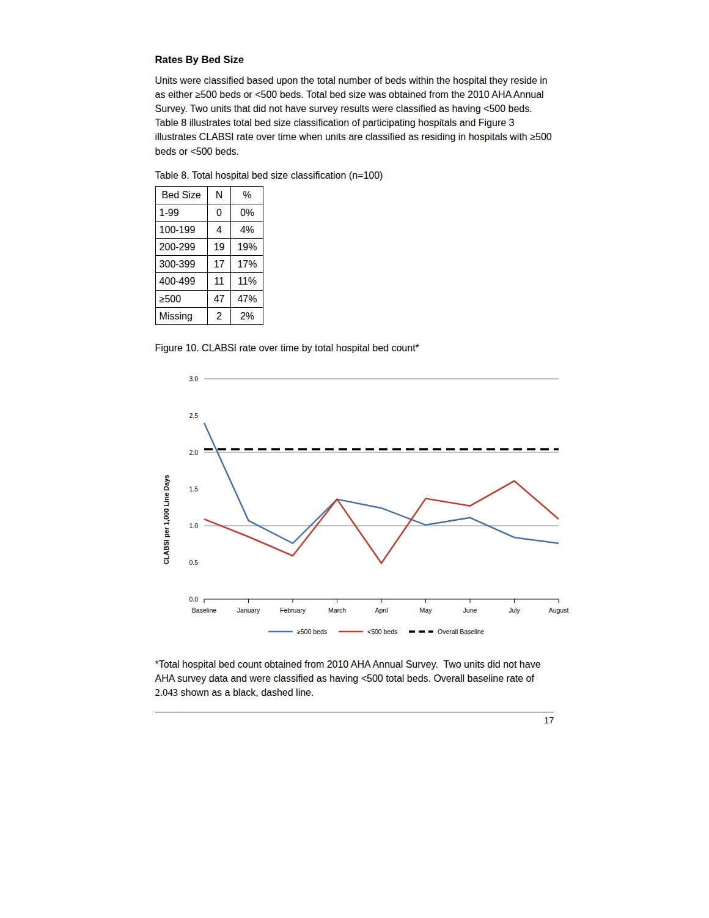Rates By Bed Size
Units were classified based upon the total number of beds within the hospital they reside in as either ≥500 beds or <500 beds. Total bed size was obtained from the 2010 AHA Annual Survey. Two units that did not have survey results were classified as having <500 beds. Table 8 illustrates total bed size classification of participating hospitals and Figure 3 illustrates CLABSI rate over time when units are classified as residing in hospitals with ≥500 beds or <500 beds.
Table 8. Total hospital bed size classification (n=100)
| Bed Size | N | % |
| --- | --- | --- |
| 1-99 | 0 | 0% |
| 100-199 | 4 | 4% |
| 200-299 | 19 | 19% |
| 300-399 | 17 | 17% |
| 400-499 | 11 | 11% |
| ≥500 | 47 | 47% |
| Missing | 2 | 2% |
Figure 10. CLABSI rate over time by total hospital bed count*
CLABSI per 1,000 Line Days 3.0 2.5 2.0 1.5 1.0 0.5 0.0 Baseline January February March April May June July August ≥500 beds <500 beds Overall Baseline
*Total hospital bed count obtained from 2010 AHA Annual Survey. Two units did not have AHA survey data and were classified as having <500 total beds. Overall baseline rate of 2.043 shown as a black, dashed line.
17